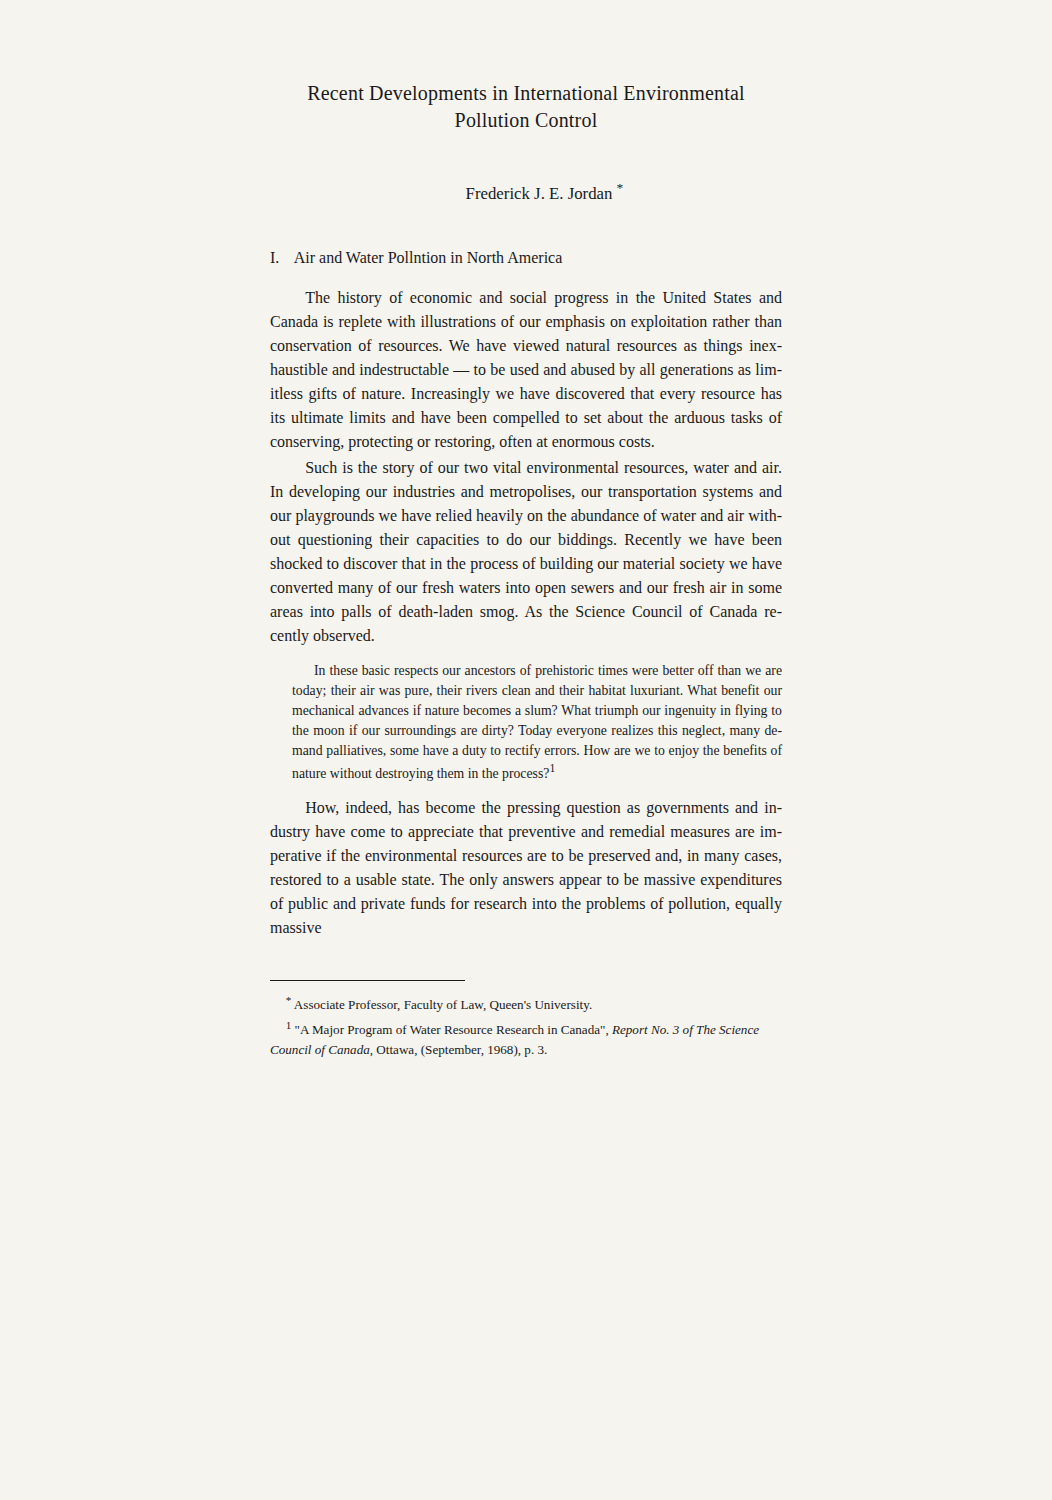Recent Developments in International Environmental
Pollution Control
Frederick J. E. Jordan *
I. Air and Water Pollntion in North America
The history of economic and social progress in the United States and Canada is replete with illustrations of our emphasis on exploitation rather than conservation of resources. We have viewed natural resources as things inexhaustible and indestructable — to be used and abused by all generations as limitless gifts of nature. Increasingly we have discovered that every resource has its ultimate limits and have been compelled to set about the arduous tasks of conserving, protecting or restoring, often at enormous costs.
Such is the story of our two vital environmental resources, water and air. In developing our industries and metropolises, our transportation systems and our playgrounds we have relied heavily on the abundance of water and air without questioning their capacities to do our biddings. Recently we have been shocked to discover that in the process of building our material society we have converted many of our fresh waters into open sewers and our fresh air in some areas into palls of death-laden smog. As the Science Council of Canada recently observed.
In these basic respects our ancestors of prehistoric times were better off than we are today; their air was pure, their rivers clean and their habitat luxuriant. What benefit our mechanical advances if nature becomes a slum? What triumph our ingenuity in flying to the moon if our surroundings are dirty? Today everyone realizes this neglect, many demand palliatives, some have a duty to rectify errors. How are we to enjoy the benefits of nature without destroying them in the process?1
How, indeed, has become the pressing question as governments and industry have come to appreciate that preventive and remedial measures are imperative if the environmental resources are to be preserved and, in many cases, restored to a usable state. The only answers appear to be massive expenditures of public and private funds for research into the problems of pollution, equally massive
* Associate Professor, Faculty of Law, Queen's University.
1 "A Major Program of Water Resource Research in Canada", Report No. 3 of The Science Council of Canada, Ottawa, (September, 1968), p. 3.